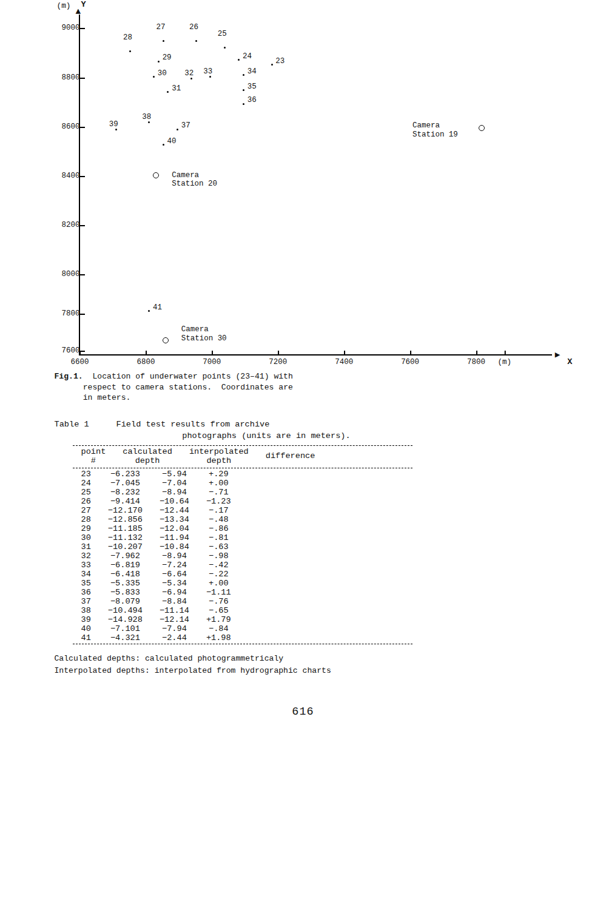(m) Y ▲ ▶ X 9000 8800 8600 8400 8200 8000 7800 7600 6600 6800 7000 7200 7400 7600 7800 (m) 27 26 25 28 29 24 23 30 32 33 34 31 35 36 38 39 37 40 41 Camera
Station 19 Camera
Station 20 Camera
Station 30
Fig.1. Location of underwater points (23–41) with respect to camera stations. Coordinates are in meters.
Table 1 Field test results from archive photographs (units are in meters).
| point # | calculated depth | interpolated depth | difference |
| --- | --- | --- | --- |
| 23 | −6.233 | −5.94 | +.29 |
| 24 | −7.045 | −7.04 | +.00 |
| 25 | −8.232 | −8.94 | −.71 |
| 26 | −9.414 | −10.64 | −1.23 |
| 27 | −12.170 | −12.44 | −.17 |
| 28 | −12.856 | −13.34 | −.48 |
| 29 | −11.185 | −12.04 | −.86 |
| 30 | −11.132 | −11.94 | −.81 |
| 31 | −10.207 | −10.84 | −.63 |
| 32 | −7.962 | −8.94 | −.98 |
| 33 | −6.819 | −7.24 | −.42 |
| 34 | −6.418 | −6.64 | −.22 |
| 35 | −5.335 | −5.34 | +.00 |
| 36 | −5.833 | −6.94 | −1.11 |
| 37 | −8.079 | −8.84 | −.76 |
| 38 | −10.494 | −11.14 | −.65 |
| 39 | −14.928 | −12.14 | +1.79 |
| 40 | −7.101 | −7.94 | −.84 |
| 41 | −4.321 | −2.44 | +1.98 |
Calculated depths: calculated photogrammetricaly
Interpolated depths: interpolated from hydrographic charts
616